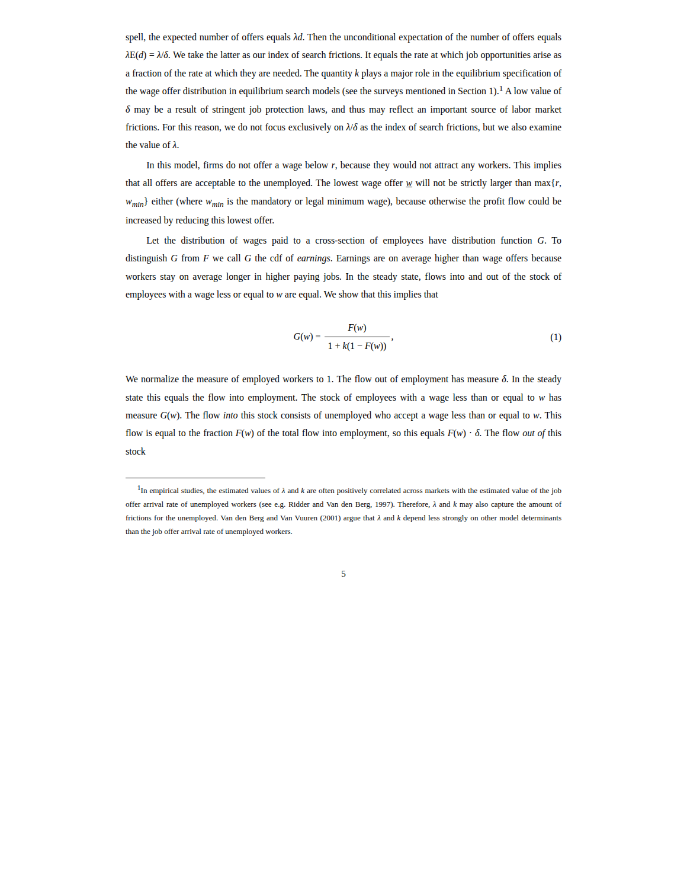spell, the expected number of offers equals λd. Then the unconditional expectation of the number of offers equals λ E(d) = λ/δ. We take the latter as our index of search frictions. It equals the rate at which job opportunities arise as a fraction of the rate at which they are needed. The quantity k plays a major role in the equilibrium specification of the wage offer distribution in equilibrium search models (see the surveys mentioned in Section 1).1 A low value of δ may be a result of stringent job protection laws, and thus may reflect an important source of labor market frictions. For this reason, we do not focus exclusively on λ/δ as the index of search frictions, but we also examine the value of λ.
In this model, firms do not offer a wage below r, because they would not attract any workers. This implies that all offers are acceptable to the unemployed. The lowest wage offer w will not be strictly larger than max{r, wmin} either (where wmin is the mandatory or legal minimum wage), because otherwise the profit flow could be increased by reducing this lowest offer.
Let the distribution of wages paid to a cross-section of employees have distribution function G. To distinguish G from F we call G the cdf of earnings. Earnings are on average higher than wage offers because workers stay on average longer in higher paying jobs. In the steady state, flows into and out of the stock of employees with a wage less or equal to w are equal. We show that this implies that
G(w) = F(w) 1 + k(1 − F(w)), (1)
We normalize the measure of employed workers to 1. The flow out of employment has measure δ. In the steady state this equals the flow into employment. The stock of employees with a wage less than or equal to w has measure G(w). The flow into this stock consists of unemployed who accept a wage less than or equal to w. This flow is equal to the fraction F(w) of the total flow into employment, so this equals F(w) · δ. The flow out of this stock
1In empirical studies, the estimated values of λ and k are often positively correlated across markets with the estimated value of the job offer arrival rate of unemployed workers (see e.g. Ridder and Van den Berg, 1997). Therefore, λ and k may also capture the amount of frictions for the unemployed. Van den Berg and Van Vuuren (2001) argue that λ and k depend less strongly on other model determinants than the job offer arrival rate of unemployed workers.
5